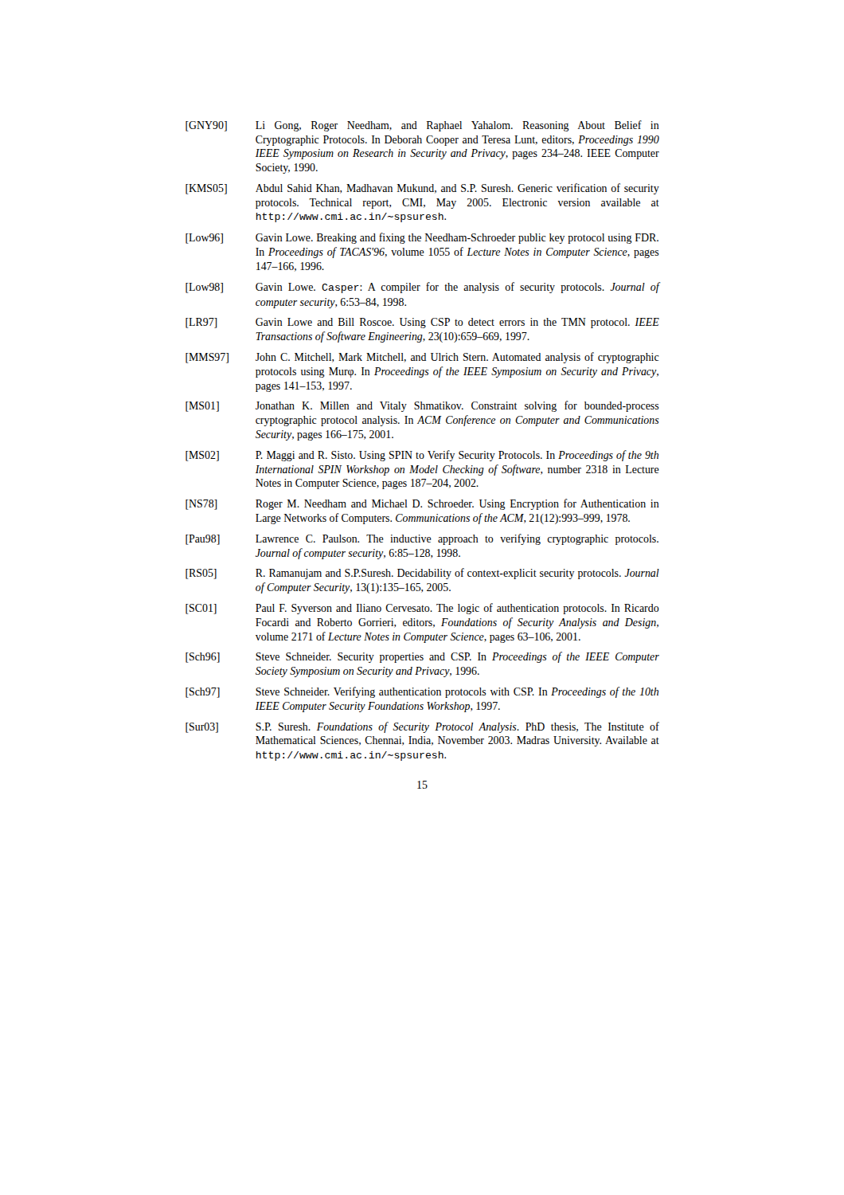[GNY90]
Li Gong, Roger Needham, and Raphael Yahalom. Reasoning About Belief in Cryptographic Protocols. In Deborah Cooper and Teresa Lunt, editors, Proceedings 1990 IEEE Symposium on Research in Security and Privacy, pages 234–248. IEEE Computer Society, 1990.
[KMS05]
Abdul Sahid Khan, Madhavan Mukund, and S.P. Suresh. Generic verification of security protocols. Technical report, CMI, May 2005. Electronic version available at http://www.cmi.ac.in/∼spsuresh.
[Low96]
Gavin Lowe. Breaking and fixing the Needham-Schroeder public key protocol using FDR. In Proceedings of TACAS'96, volume 1055 of Lecture Notes in Computer Science, pages 147–166, 1996.
[Low98]
Gavin Lowe. Casper: A compiler for the analysis of security protocols. Journal of computer security, 6:53–84, 1998.
[LR97]
Gavin Lowe and Bill Roscoe. Using CSP to detect errors in the TMN protocol. IEEE Transactions of Software Engineering, 23(10):659–669, 1997.
[MMS97]
John C. Mitchell, Mark Mitchell, and Ulrich Stern. Automated analysis of cryptographic protocols using Murφ. In Proceedings of the IEEE Symposium on Security and Privacy, pages 141–153, 1997.
[MS01]
Jonathan K. Millen and Vitaly Shmatikov. Constraint solving for bounded-process cryptographic protocol analysis. In ACM Conference on Computer and Communications Security, pages 166–175, 2001.
[MS02]
P. Maggi and R. Sisto. Using SPIN to Verify Security Protocols. In Proceedings of the 9th International SPIN Workshop on Model Checking of Software, number 2318 in Lecture Notes in Computer Science, pages 187–204, 2002.
[NS78]
Roger M. Needham and Michael D. Schroeder. Using Encryption for Authentication in Large Networks of Computers. Communications of the ACM, 21(12):993–999, 1978.
[Pau98]
Lawrence C. Paulson. The inductive approach to verifying cryptographic protocols. Journal of computer security, 6:85–128, 1998.
[RS05]
R. Ramanujam and S.P.Suresh. Decidability of context-explicit security protocols. Journal of Computer Security, 13(1):135–165, 2005.
[SC01]
Paul F. Syverson and Iliano Cervesato. The logic of authentication protocols. In Ricardo Focardi and Roberto Gorrieri, editors, Foundations of Security Analysis and Design, volume 2171 of Lecture Notes in Computer Science, pages 63–106, 2001.
[Sch96]
Steve Schneider. Security properties and CSP. In Proceedings of the IEEE Computer Society Symposium on Security and Privacy, 1996.
[Sch97]
Steve Schneider. Verifying authentication protocols with CSP. In Proceedings of the 10th IEEE Computer Security Foundations Workshop, 1997.
[Sur03]
S.P. Suresh. Foundations of Security Protocol Analysis. PhD thesis, The Institute of Mathematical Sciences, Chennai, India, November 2003. Madras University. Available at http://www.cmi.ac.in/∼spsuresh.
15